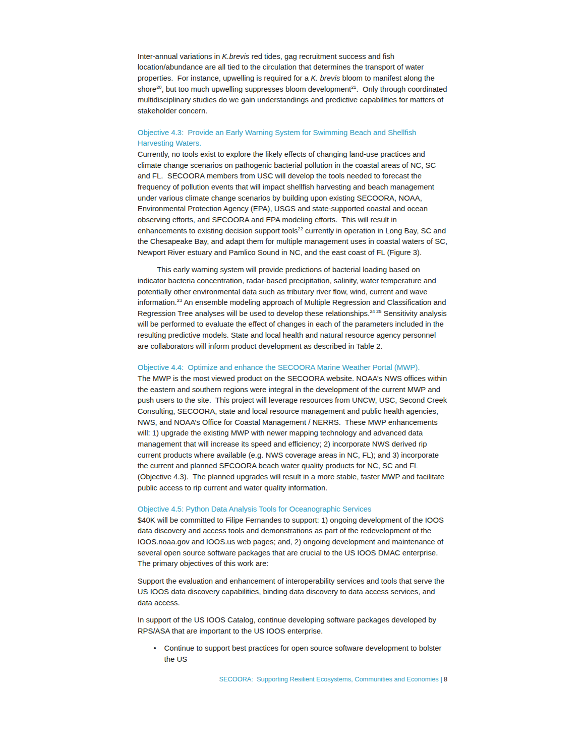Inter-annual variations in K.brevis red tides, gag recruitment success and fish location/abundance are all tied to the circulation that determines the transport of water properties. For instance, upwelling is required for a K. brevis bloom to manifest along the shore20, but too much upwelling suppresses bloom development21. Only through coordinated multidisciplinary studies do we gain understandings and predictive capabilities for matters of stakeholder concern.
Objective 4.3: Provide an Early Warning System for Swimming Beach and Shellfish Harvesting Waters.
Currently, no tools exist to explore the likely effects of changing land-use practices and climate change scenarios on pathogenic bacterial pollution in the coastal areas of NC, SC and FL. SECOORA members from USC will develop the tools needed to forecast the frequency of pollution events that will impact shellfish harvesting and beach management under various climate change scenarios by building upon existing SECOORA, NOAA, Environmental Protection Agency (EPA), USGS and state-supported coastal and ocean observing efforts, and SECOORA and EPA modeling efforts. This will result in enhancements to existing decision support tools22 currently in operation in Long Bay, SC and the Chesapeake Bay, and adapt them for multiple management uses in coastal waters of SC, Newport River estuary and Pamlico Sound in NC, and the east coast of FL (Figure 3).
This early warning system will provide predictions of bacterial loading based on indicator bacteria concentration, radar-based precipitation, salinity, water temperature and potentially other environmental data such as tributary river flow, wind, current and wave information.23 An ensemble modeling approach of Multiple Regression and Classification and Regression Tree analyses will be used to develop these relationships.24 25 Sensitivity analysis will be performed to evaluate the effect of changes in each of the parameters included in the resulting predictive models. State and local health and natural resource agency personnel are collaborators will inform product development as described in Table 2.
Objective 4.4: Optimize and enhance the SECOORA Marine Weather Portal (MWP).
The MWP is the most viewed product on the SECOORA website. NOAA’s NWS offices within the eastern and southern regions were integral in the development of the current MWP and push users to the site. This project will leverage resources from UNCW, USC, Second Creek Consulting, SECOORA, state and local resource management and public health agencies, NWS, and NOAA’s Office for Coastal Management / NERRS. These MWP enhancements will: 1) upgrade the existing MWP with newer mapping technology and advanced data management that will increase its speed and efficiency; 2) incorporate NWS derived rip current products where available (e.g. NWS coverage areas in NC, FL); and 3) incorporate the current and planned SECOORA beach water quality products for NC, SC and FL (Objective 4.3). The planned upgrades will result in a more stable, faster MWP and facilitate public access to rip current and water quality information.
Objective 4.5: Python Data Analysis Tools for Oceanographic Services
$40K will be committed to Filipe Fernandes to support: 1) ongoing development of the IOOS data discovery and access tools and demonstrations as part of the redevelopment of the IOOS.noaa.gov and IOOS.us web pages; and, 2) ongoing development and maintenance of several open source software packages that are crucial to the US IOOS DMAC enterprise. The primary objectives of this work are:
Support the evaluation and enhancement of interoperability services and tools that serve the US IOOS data discovery capabilities, binding data discovery to data access services, and data access.
In support of the US IOOS Catalog, continue developing software packages developed by RPS/ASA that are important to the US IOOS enterprise.
Continue to support best practices for open source software development to bolster the US
SECOORA: Supporting Resilient Ecosystems, Communities and Economies | 8